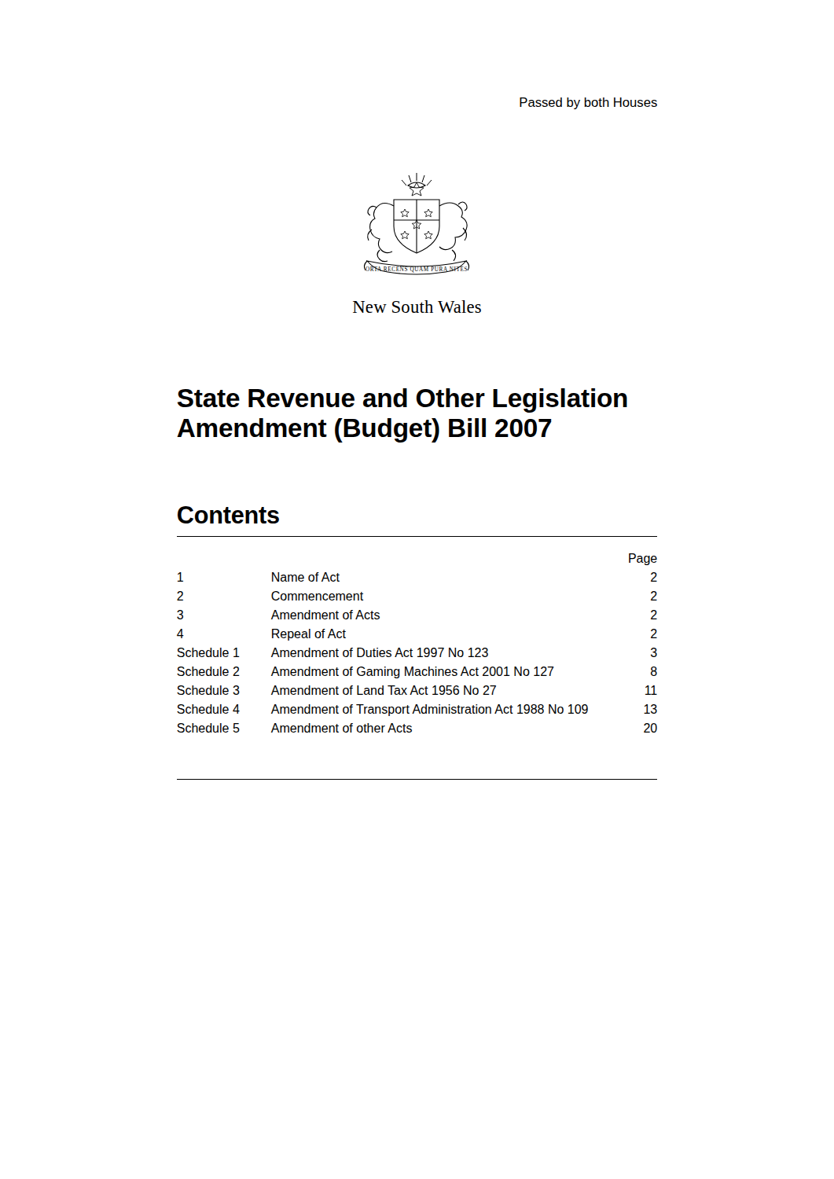Passed by both Houses
ORTA RECENS QUAM PURA NITES
New South Wales
State Revenue and Other Legislation
Amendment (Budget) Bill 2007
Contents
Page
| 1 | Name of Act | 2 |
| 2 | Commencement | 2 |
| 3 | Amendment of Acts | 2 |
| 4 | Repeal of Act | 2 |
| Schedule 1 | Amendment of Duties Act 1997 No 123 | 3 |
| Schedule 2 | Amendment of Gaming Machines Act 2001 No 127 | 8 |
| Schedule 3 | Amendment of Land Tax Act 1956 No 27 | 11 |
| Schedule 4 | Amendment of Transport Administration Act 1988 No 109 | 13 |
| Schedule 5 | Amendment of other Acts | 20 |